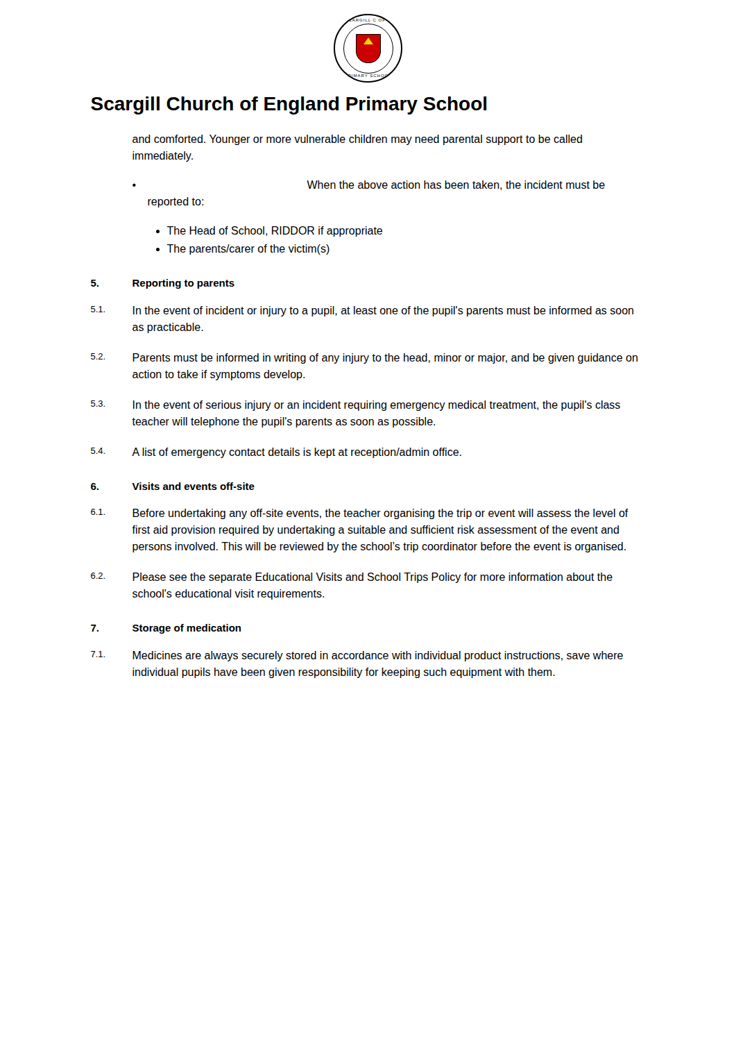SCARGILL C OF E
PRIMARY SCHOOL
Scargill Church of England Primary School
and comforted. Younger or more vulnerable children may need parental support to be called immediately.
•
When the above action has been taken, the incident must be reported to:
The Head of School, RIDDOR if appropriate
The parents/carer of the victim(s)
5. Reporting to parents
5.1. In the event of incident or injury to a pupil, at least one of the pupil's parents must be informed as soon as practicable.
5.2. Parents must be informed in writing of any injury to the head, minor or major, and be given guidance on action to take if symptoms develop.
5.3. In the event of serious injury or an incident requiring emergency medical treatment, the pupil's class teacher will telephone the pupil's parents as soon as possible.
5.4. A list of emergency contact details is kept at reception/admin office.
6. Visits and events off-site
6.1. Before undertaking any off-site events, the teacher organising the trip or event will assess the level of first aid provision required by undertaking a suitable and sufficient risk assessment of the event and persons involved. This will be reviewed by the school’s trip coordinator before the event is organised.
6.2. Please see the separate Educational Visits and School Trips Policy for more information about the school's educational visit requirements.
7. Storage of medication
7.1. Medicines are always securely stored in accordance with individual product instructions, save where individual pupils have been given responsibility for keeping such equipment with them.